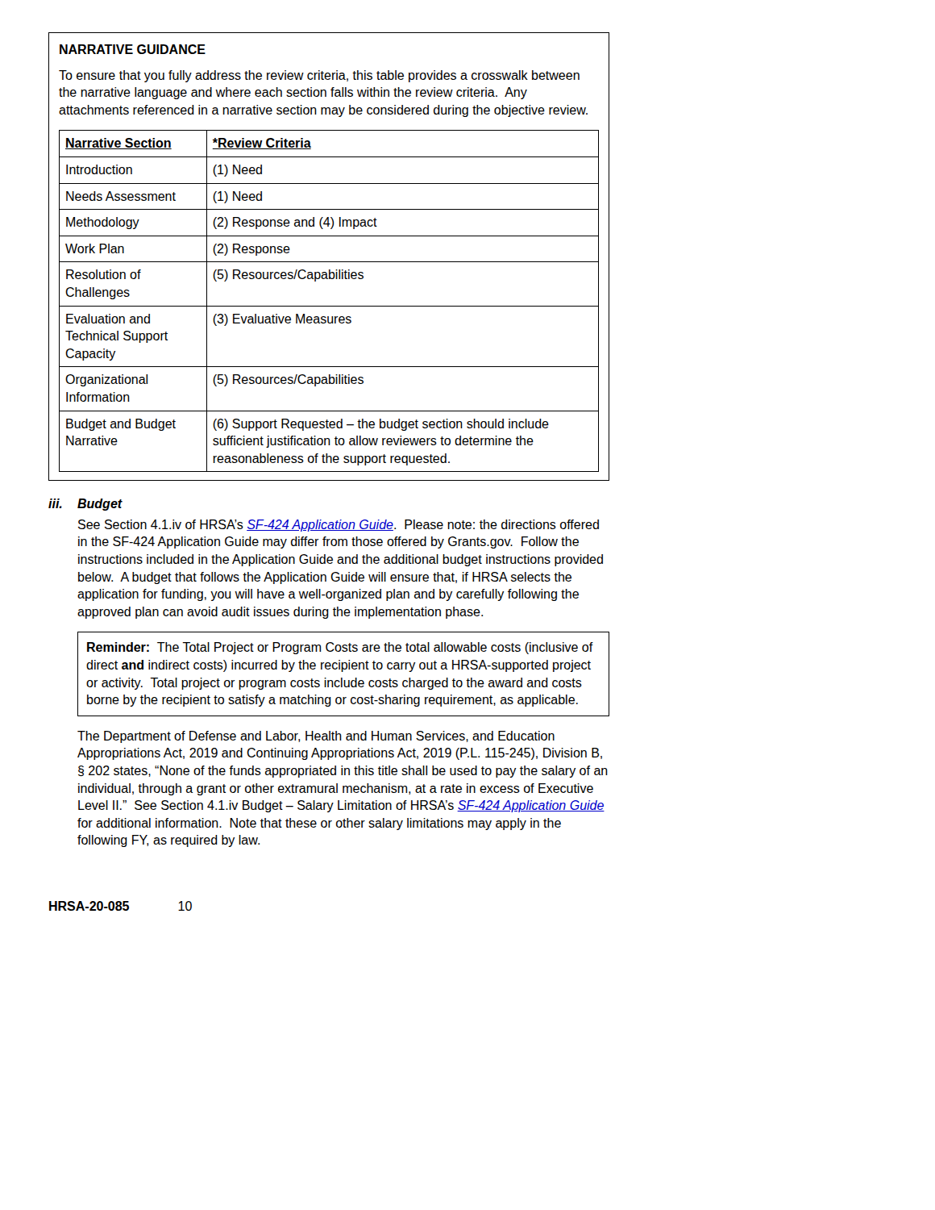NARRATIVE GUIDANCE
To ensure that you fully address the review criteria, this table provides a crosswalk between the narrative language and where each section falls within the review criteria. Any attachments referenced in a narrative section may be considered during the objective review.
| Narrative Section | *Review Criteria |
| --- | --- |
| Introduction | (1) Need |
| Needs Assessment | (1) Need |
| Methodology | (2) Response and (4) Impact |
| Work Plan | (2) Response |
| Resolution of Challenges | (5) Resources/Capabilities |
| Evaluation and Technical Support Capacity | (3) Evaluative Measures |
| Organizational Information | (5) Resources/Capabilities |
| Budget and Budget Narrative | (6) Support Requested – the budget section should include sufficient justification to allow reviewers to determine the reasonableness of the support requested. |
iii. Budget
See Section 4.1.iv of HRSA’s SF-424 Application Guide. Please note: the directions offered in the SF-424 Application Guide may differ from those offered by Grants.gov. Follow the instructions included in the Application Guide and the additional budget instructions provided below. A budget that follows the Application Guide will ensure that, if HRSA selects the application for funding, you will have a well-organized plan and by carefully following the approved plan can avoid audit issues during the implementation phase.
Reminder: The Total Project or Program Costs are the total allowable costs (inclusive of direct and indirect costs) incurred by the recipient to carry out a HRSA-supported project or activity. Total project or program costs include costs charged to the award and costs borne by the recipient to satisfy a matching or cost-sharing requirement, as applicable.
The Department of Defense and Labor, Health and Human Services, and Education Appropriations Act, 2019 and Continuing Appropriations Act, 2019 (P.L. 115-245), Division B, § 202 states, “None of the funds appropriated in this title shall be used to pay the salary of an individual, through a grant or other extramural mechanism, at a rate in excess of Executive Level II.” See Section 4.1.iv Budget – Salary Limitation of HRSA’s SF-424 Application Guide for additional information. Note that these or other salary limitations may apply in the following FY, as required by law.
HRSA-20-08510